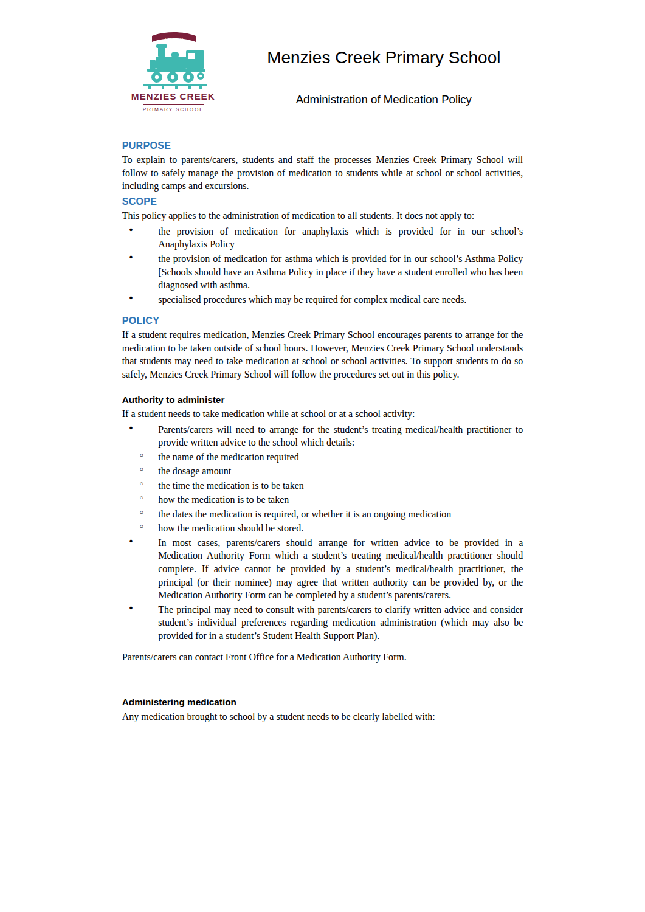Est. 1882
MENZIES CREEK
PRIMARY SCHOOL
Menzies Creek Primary School
Administration of Medication Policy
PURPOSE
To explain to parents/carers, students and staff the processes Menzies Creek Primary School will follow to safely manage the provision of medication to students while at school or school activities, including camps and excursions.
SCOPE
This policy applies to the administration of medication to all students. It does not apply to:
the provision of medication for anaphylaxis which is provided for in our school’s Anaphylaxis Policy
the provision of medication for asthma which is provided for in our school’s Asthma Policy [Schools should have an Asthma Policy in place if they have a student enrolled who has been diagnosed with asthma.
specialised procedures which may be required for complex medical care needs.
POLICY
If a student requires medication, Menzies Creek Primary School encourages parents to arrange for the medication to be taken outside of school hours. However, Menzies Creek Primary School understands that students may need to take medication at school or school activities. To support students to do so safely, Menzies Creek Primary School will follow the procedures set out in this policy.
Authority to administer
If a student needs to take medication while at school or at a school activity:
Parents/carers will need to arrange for the student’s treating medical/health practitioner to provide written advice to the school which details:
the name of the medication required
the dosage amount
the time the medication is to be taken
how the medication is to be taken
the dates the medication is required, or whether it is an ongoing medication
how the medication should be stored.
In most cases, parents/carers should arrange for written advice to be provided in a Medication Authority Form which a student’s treating medical/health practitioner should complete. If advice cannot be provided by a student’s medical/health practitioner, the principal (or their nominee) may agree that written authority can be provided by, or the Medication Authority Form can be completed by a student’s parents/carers.
The principal may need to consult with parents/carers to clarify written advice and consider student’s individual preferences regarding medication administration (which may also be provided for in a student’s Student Health Support Plan).
Parents/carers can contact Front Office for a Medication Authority Form.
Administering medication
Any medication brought to school by a student needs to be clearly labelled with: